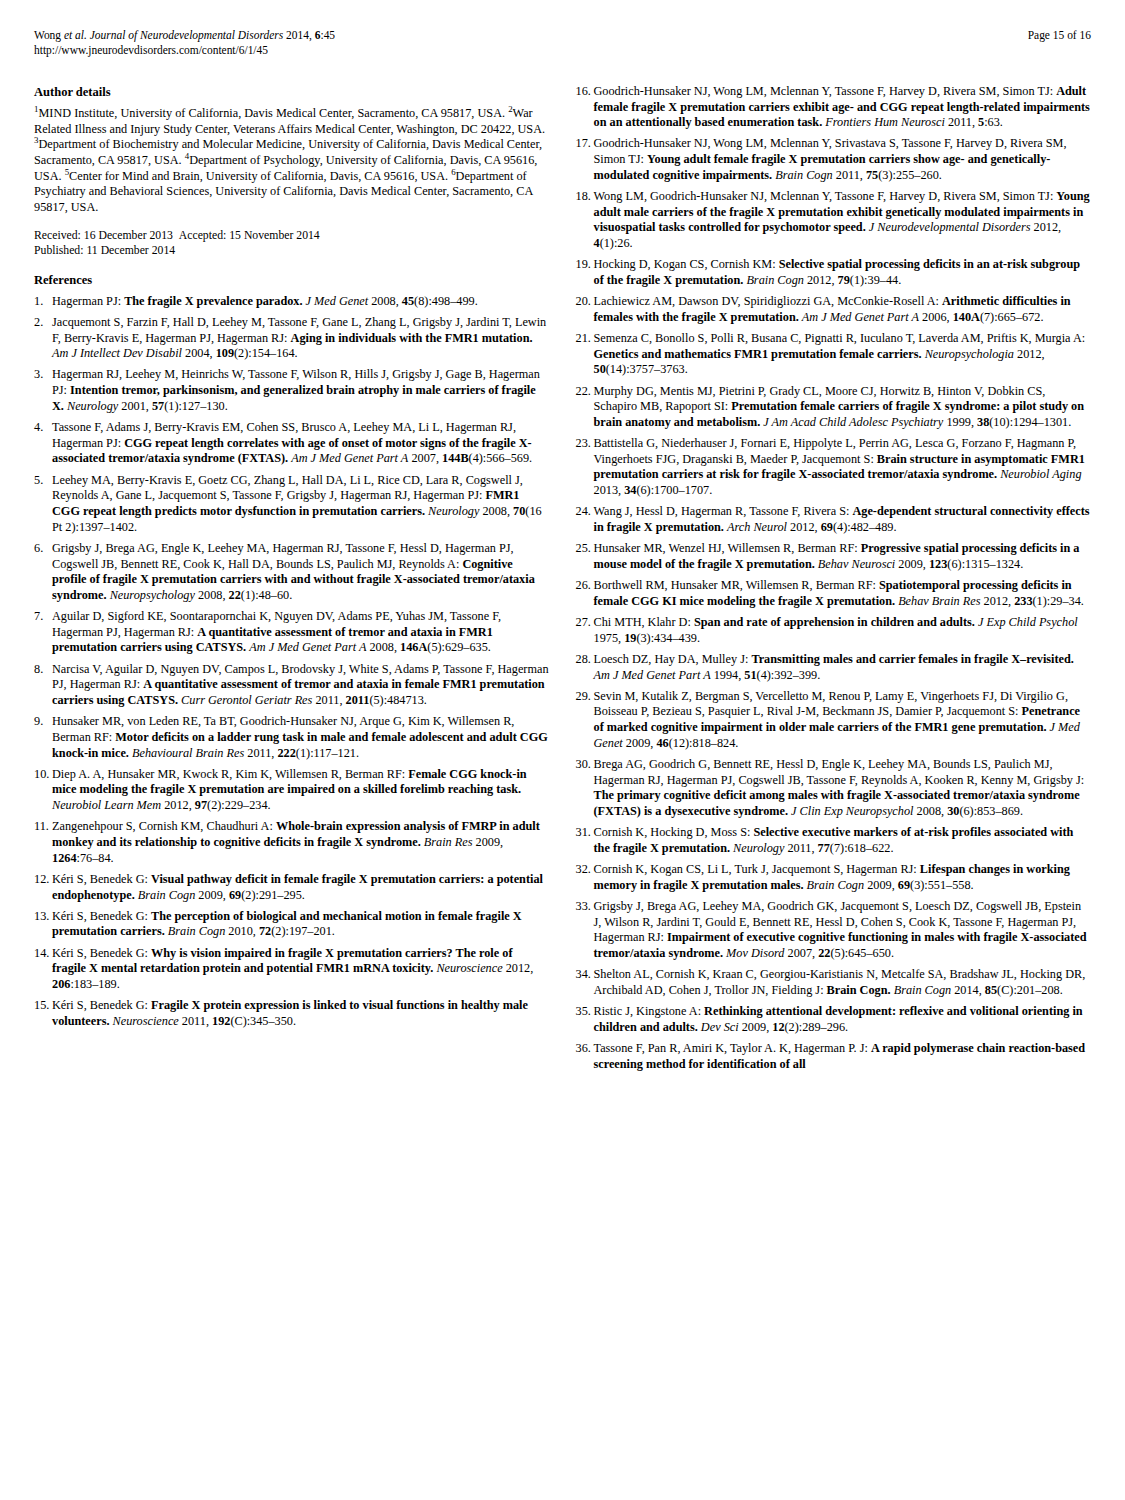Wong et al. Journal of Neurodevelopmental Disorders 2014, 6:45
http://www.jneurodevdisorders.com/content/6/1/45
Page 15 of 16
Author details
1MIND Institute, University of California, Davis Medical Center, Sacramento, CA 95817, USA. 2War Related Illness and Injury Study Center, Veterans Affairs Medical Center, Washington, DC 20422, USA. 3Department of Biochemistry and Molecular Medicine, University of California, Davis Medical Center, Sacramento, CA 95817, USA. 4Department of Psychology, University of California, Davis, CA 95616, USA. 5Center for Mind and Brain, University of California, Davis, CA 95616, USA. 6Department of Psychiatry and Behavioral Sciences, University of California, Davis Medical Center, Sacramento, CA 95817, USA.
Received: 16 December 2013 Accepted: 15 November 2014
Published: 11 December 2014
References
Hagerman PJ: The fragile X prevalence paradox. J Med Genet 2008, 45(8):498–499.
Jacquemont S, Farzin F, Hall D, Leehey M, Tassone F, Gane L, Zhang L, Grigsby J, Jardini T, Lewin F, Berry-Kravis E, Hagerman PJ, Hagerman RJ: Aging in individuals with the FMR1 mutation. Am J Intellect Dev Disabil 2004, 109(2):154–164.
Hagerman RJ, Leehey M, Heinrichs W, Tassone F, Wilson R, Hills J, Grigsby J, Gage B, Hagerman PJ: Intention tremor, parkinsonism, and generalized brain atrophy in male carriers of fragile X. Neurology 2001, 57(1):127–130.
Tassone F, Adams J, Berry-Kravis EM, Cohen SS, Brusco A, Leehey MA, Li L, Hagerman RJ, Hagerman PJ: CGG repeat length correlates with age of onset of motor signs of the fragile X-associated tremor/ataxia syndrome (FXTAS). Am J Med Genet Part A 2007, 144B(4):566–569.
Leehey MA, Berry-Kravis E, Goetz CG, Zhang L, Hall DA, Li L, Rice CD, Lara R, Cogswell J, Reynolds A, Gane L, Jacquemont S, Tassone F, Grigsby J, Hagerman RJ, Hagerman PJ: FMR1 CGG repeat length predicts motor dysfunction in premutation carriers. Neurology 2008, 70(16 Pt 2):1397–1402.
Grigsby J, Brega AG, Engle K, Leehey MA, Hagerman RJ, Tassone F, Hessl D, Hagerman PJ, Cogswell JB, Bennett RE, Cook K, Hall DA, Bounds LS, Paulich MJ, Reynolds A: Cognitive profile of fragile X premutation carriers with and without fragile X-associated tremor/ataxia syndrome. Neuropsychology 2008, 22(1):48–60.
Aguilar D, Sigford KE, Soontarapornchai K, Nguyen DV, Adams PE, Yuhas JM, Tassone F, Hagerman PJ, Hagerman RJ: A quantitative assessment of tremor and ataxia in FMR1 premutation carriers using CATSYS. Am J Med Genet Part A 2008, 146A(5):629–635.
Narcisa V, Aguilar D, Nguyen DV, Campos L, Brodovsky J, White S, Adams P, Tassone F, Hagerman PJ, Hagerman RJ: A quantitative assessment of tremor and ataxia in female FMR1 premutation carriers using CATSYS. Curr Gerontol Geriatr Res 2011, 2011(5):484713.
Hunsaker MR, von Leden RE, Ta BT, Goodrich-Hunsaker NJ, Arque G, Kim K, Willemsen R, Berman RF: Motor deficits on a ladder rung task in male and female adolescent and adult CGG knock-in mice. Behavioural Brain Res 2011, 222(1):117–121.
Diep A. A, Hunsaker MR, Kwock R, Kim K, Willemsen R, Berman RF: Female CGG knock-in mice modeling the fragile X premutation are impaired on a skilled forelimb reaching task. Neurobiol Learn Mem 2012, 97(2):229–234.
Zangenehpour S, Cornish KM, Chaudhuri A: Whole-brain expression analysis of FMRP in adult monkey and its relationship to cognitive deficits in fragile X syndrome. Brain Res 2009, 1264:76–84.
Kéri S, Benedek G: Visual pathway deficit in female fragile X premutation carriers: a potential endophenotype. Brain Cogn 2009, 69(2):291–295.
Kéri S, Benedek G: The perception of biological and mechanical motion in female fragile X premutation carriers. Brain Cogn 2010, 72(2):197–201.
Kéri S, Benedek G: Why is vision impaired in fragile X premutation carriers? The role of fragile X mental retardation protein and potential FMR1 mRNA toxicity. Neuroscience 2012, 206:183–189.
Kéri S, Benedek G: Fragile X protein expression is linked to visual functions in healthy male volunteers. Neuroscience 2011, 192(C):345–350.
Goodrich-Hunsaker NJ, Wong LM, Mclennan Y, Tassone F, Harvey D, Rivera SM, Simon TJ: Adult female fragile X premutation carriers exhibit age- and CGG repeat length-related impairments on an attentionally based enumeration task. Frontiers Hum Neurosci 2011, 5:63.
Goodrich-Hunsaker NJ, Wong LM, Mclennan Y, Srivastava S, Tassone F, Harvey D, Rivera SM, Simon TJ: Young adult female fragile X premutation carriers show age- and genetically-modulated cognitive impairments. Brain Cogn 2011, 75(3):255–260.
Wong LM, Goodrich-Hunsaker NJ, Mclennan Y, Tassone F, Harvey D, Rivera SM, Simon TJ: Young adult male carriers of the fragile X premutation exhibit genetically modulated impairments in visuospatial tasks controlled for psychomotor speed. J Neurodevelopmental Disorders 2012, 4(1):26.
Hocking D, Kogan CS, Cornish KM: Selective spatial processing deficits in an at-risk subgroup of the fragile X premutation. Brain Cogn 2012, 79(1):39–44.
Lachiewicz AM, Dawson DV, Spiridigliozzi GA, McConkie-Rosell A: Arithmetic difficulties in females with the fragile X premutation. Am J Med Genet Part A 2006, 140A(7):665–672.
Semenza C, Bonollo S, Polli R, Busana C, Pignatti R, Iuculano T, Laverda AM, Priftis K, Murgia A: Genetics and mathematics FMR1 premutation female carriers. Neuropsychologia 2012, 50(14):3757–3763.
Murphy DG, Mentis MJ, Pietrini P, Grady CL, Moore CJ, Horwitz B, Hinton V, Dobkin CS, Schapiro MB, Rapoport SI: Premutation female carriers of fragile X syndrome: a pilot study on brain anatomy and metabolism. J Am Acad Child Adolesc Psychiatry 1999, 38(10):1294–1301.
Battistella G, Niederhauser J, Fornari E, Hippolyte L, Perrin AG, Lesca G, Forzano F, Hagmann P, Vingerhoets FJG, Draganski B, Maeder P, Jacquemont S: Brain structure in asymptomatic FMR1 premutation carriers at risk for fragile X-associated tremor/ataxia syndrome. Neurobiol Aging 2013, 34(6):1700–1707.
Wang J, Hessl D, Hagerman R, Tassone F, Rivera S: Age-dependent structural connectivity effects in fragile X premutation. Arch Neurol 2012, 69(4):482–489.
Hunsaker MR, Wenzel HJ, Willemsen R, Berman RF: Progressive spatial processing deficits in a mouse model of the fragile X premutation. Behav Neurosci 2009, 123(6):1315–1324.
Borthwell RM, Hunsaker MR, Willemsen R, Berman RF: Spatiotemporal processing deficits in female CGG KI mice modeling the fragile X premutation. Behav Brain Res 2012, 233(1):29–34.
Chi MTH, Klahr D: Span and rate of apprehension in children and adults. J Exp Child Psychol 1975, 19(3):434–439.
Loesch DZ, Hay DA, Mulley J: Transmitting males and carrier females in fragile X–revisited. Am J Med Genet Part A 1994, 51(4):392–399.
Sevin M, Kutalik Z, Bergman S, Vercelletto M, Renou P, Lamy E, Vingerhoets FJ, Di Virgilio G, Boisseau P, Bezieau S, Pasquier L, Rival J-M, Beckmann JS, Damier P, Jacquemont S: Penetrance of marked cognitive impairment in older male carriers of the FMR1 gene premutation. J Med Genet 2009, 46(12):818–824.
Brega AG, Goodrich G, Bennett RE, Hessl D, Engle K, Leehey MA, Bounds LS, Paulich MJ, Hagerman RJ, Hagerman PJ, Cogswell JB, Tassone F, Reynolds A, Kooken R, Kenny M, Grigsby J: The primary cognitive deficit among males with fragile X-associated tremor/ataxia syndrome (FXTAS) is a dysexecutive syndrome. J Clin Exp Neuropsychol 2008, 30(6):853–869.
Cornish K, Hocking D, Moss S: Selective executive markers of at-risk profiles associated with the fragile X premutation. Neurology 2011, 77(7):618–622.
Cornish K, Kogan CS, Li L, Turk J, Jacquemont S, Hagerman RJ: Lifespan changes in working memory in fragile X premutation males. Brain Cogn 2009, 69(3):551–558.
Grigsby J, Brega AG, Leehey MA, Goodrich GK, Jacquemont S, Loesch DZ, Cogswell JB, Epstein J, Wilson R, Jardini T, Gould E, Bennett RE, Hessl D, Cohen S, Cook K, Tassone F, Hagerman PJ, Hagerman RJ: Impairment of executive cognitive functioning in males with fragile X-associated tremor/ataxia syndrome. Mov Disord 2007, 22(5):645–650.
Shelton AL, Cornish K, Kraan C, Georgiou-Karistianis N, Metcalfe SA, Bradshaw JL, Hocking DR, Archibald AD, Cohen J, Trollor JN, Fielding J: Brain Cogn. Brain Cogn 2014, 85(C):201–208.
Ristic J, Kingstone A: Rethinking attentional development: reflexive and volitional orienting in children and adults. Dev Sci 2009, 12(2):289–296.
Tassone F, Pan R, Amiri K, Taylor A. K, Hagerman P. J: A rapid polymerase chain reaction-based screening method for identification of all